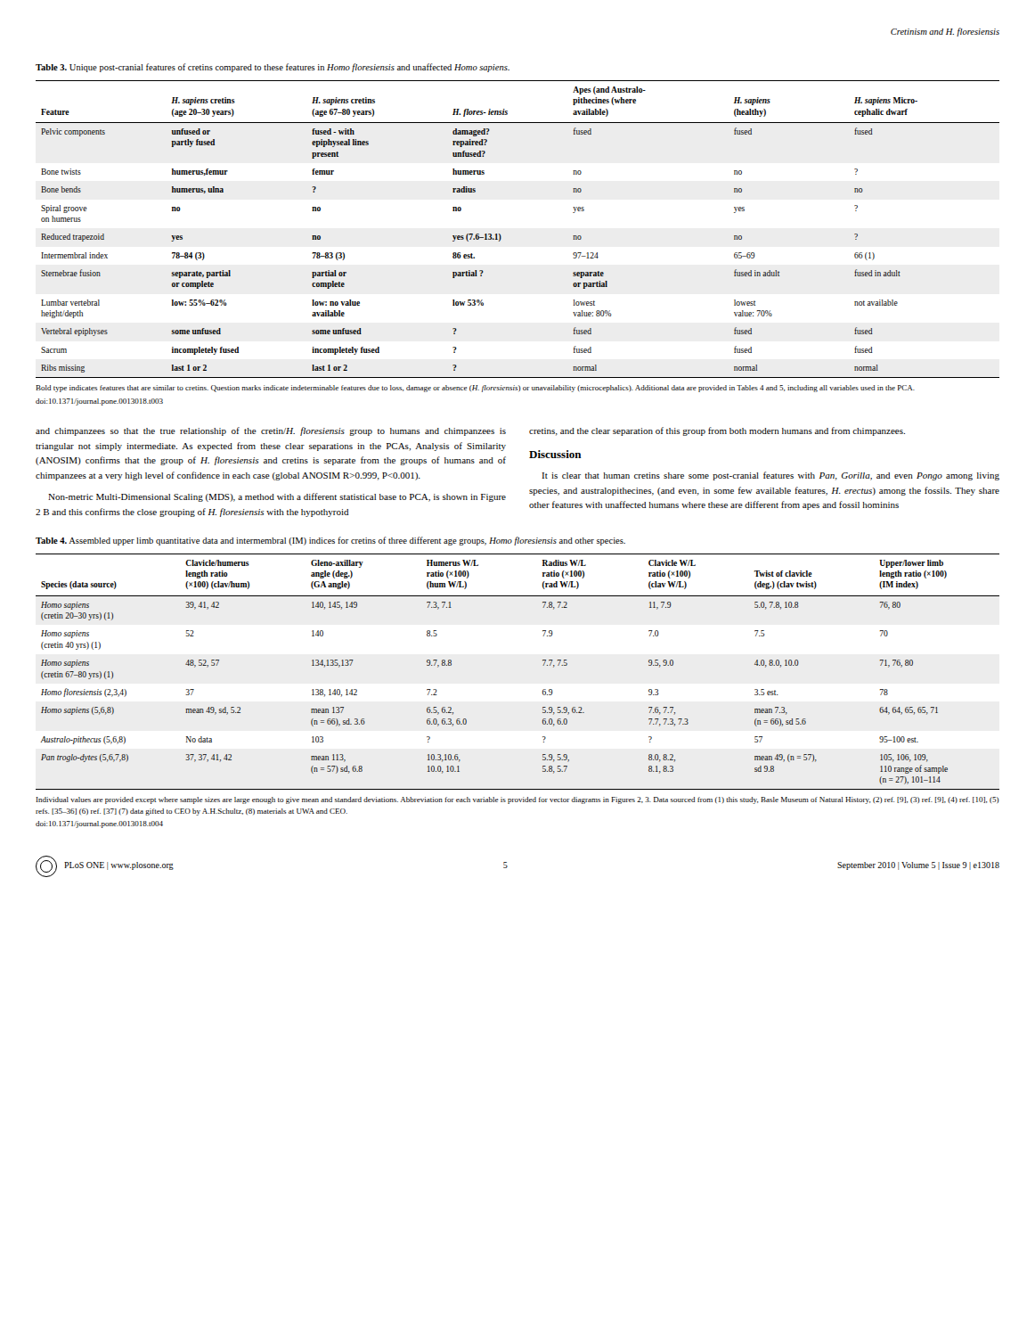Cretinism and H. floresiensis
Table 3. Unique post-cranial features of cretins compared to these features in Homo floresiensis and unaffected Homo sapiens.
| Feature | H. sapiens cretins (age 20–30 years) | H. sapiens cretins (age 67–80 years) | H. flores- iensis | Apes (and Australo- pithecines (where available) | H. sapiens (healthy) | H. sapiens Micro- cephalic dwarf |
| --- | --- | --- | --- | --- | --- | --- |
| Pelvic components | unfused or partly fused | fused - with epiphyseal lines present | damaged? repaired? unfused? | fused | fused | fused |
| Bone twists | humerus,femur | femur | humerus | no | no | ? |
| Bone bends | humerus, ulna | ? | radius | no | no | no |
| Spiral groove on humerus | no | no | no | yes | yes | ? |
| Reduced trapezoid | yes | no | yes (7.6–13.1) | no | no | ? |
| Intermembral index | 78–84 (3) | 78–83 (3) | 86 est. | 97–124 | 65–69 | 66 (1) |
| Sternebrae fusion | separate, partial or complete | partial or complete | partial ? | separate or partial | fused in adult | fused in adult |
| Lumbar vertebral height/depth | low: 55%–62% | low: no value available | low 53% | lowest value: 80% | lowest value: 70% | not available |
| Vertebral epiphyses | some unfused | some unfused | ? | fused | fused | fused |
| Sacrum | incompletely fused | incompletely fused | ? | fused | fused | fused |
| Ribs missing | last 1 or 2 | last 1 or 2 | ? | normal | normal | normal |
Bold type indicates features that are similar to cretins. Question marks indicate indeterminable features due to loss, damage or absence (H. floresiensis) or unavailability (microcephalics). Additional data are provided in Tables 4 and 5, including all variables used in the PCA.
doi:10.1371/journal.pone.0013018.t003
and chimpanzees so that the true relationship of the cretin/H. floresiensis group to humans and chimpanzees is triangular not simply intermediate. As expected from these clear separations in the PCAs, Analysis of Similarity (ANOSIM) confirms that the group of H. floresiensis and cretins is separate from the groups of humans and of chimpanzees at a very high level of confidence in each case (global ANOSIM R>0.999, P<0.001).
Non-metric Multi-Dimensional Scaling (MDS), a method with a different statistical base to PCA, is shown in Figure 2 B and this confirms the close grouping of H. floresiensis with the hypothyroid
cretins, and the clear separation of this group from both modern humans and from chimpanzees.
Discussion
It is clear that human cretins share some post-cranial features with Pan, Gorilla, and even Pongo among living species, and australopithecines, (and even, in some few available features, H. erectus) among the fossils. They share other features with unaffected humans where these are different from apes and fossil hominins
Table 4. Assembled upper limb quantitative data and intermembral (IM) indices for cretins of three different age groups, Homo floresiensis and other species.
| Species (data source) | Clavicle/humerus length ratio (×100) (clav/hum) | Gleno-axillary angle (deg.) (GA angle) | Humerus W/L ratio (×100) (hum W/L) | Radius W/L ratio (×100) (rad W/L) | Clavicle W/L ratio (×100) (clav W/L) | Twist of clavicle (deg.) (clav twist) | Upper/lower limb length ratio (×100) (IM index) |
| --- | --- | --- | --- | --- | --- | --- | --- |
| Homo sapiens (cretin 20–30 yrs) (1) | 39, 41, 42 | 140, 145, 149 | 7.3, 7.1 | 7.8, 7.2 | 11, 7.9 | 5.0, 7.8, 10.8 | 76, 80 |
| Homo sapiens (cretin 40 yrs) (1) | 52 | 140 | 8.5 | 7.9 | 7.0 | 7.5 | 70 |
| Homo sapiens (cretin 67–80 yrs) (1) | 48, 52, 57 | 134,135,137 | 9.7, 8.8 | 7.7, 7.5 | 9.5, 9.0 | 4.0, 8.0, 10.0 | 71, 76, 80 |
| Homo floresiensis (2,3,4) | 37 | 138, 140, 142 | 7.2 | 6.9 | 9.3 | 3.5 est. | 78 |
| Homo sapiens (5,6,8) | mean 49, sd, 5.2 | mean 137 (n = 66), sd. 3.6 | 6.5, 6.2, 6.0, 6.3, 6.0 | 5.9, 5.9, 6.2. 6.0, 6.0 | 7.6, 7.7, 7.7, 7.3, 7.3 | mean 7.3, (n = 66), sd 5.6 | 64, 64, 65, 65, 71 |
| Australo-pithecus (5,6,8) | No data | 103 | ? | ? | ? | 57 | 95–100 est. |
| Pan troglo-dytes (5,6,7,8) | 37, 37, 41, 42 | mean 113, (n = 57) sd, 6.8 | 10.3,10.6, 10.0, 10.1 | 5.9, 5.9, 5.8, 5.7 | 8.0, 8.2, 8.1, 8.3 | mean 49, (n = 57), sd 9.8 | 105, 106, 109, 110 range of sample (n = 27), 101–114 |
Individual values are provided except where sample sizes are large enough to give mean and standard deviations. Abbreviation for each variable is provided for vector diagrams in Figures 2, 3. Data sourced from (1) this study, Basle Museum of Natural History, (2) ref. [9], (3) ref. [9], (4) ref. [10], (5) refs. [35–36] (6) ref. [37] (7) data gifted to CEO by A.H.Schultz, (8) materials at UWA and CEO.
doi:10.1371/journal.pone.0013018.t004
PLoS ONE | www.plosone.org
5
September 2010 | Volume 5 | Issue 9 | e13018